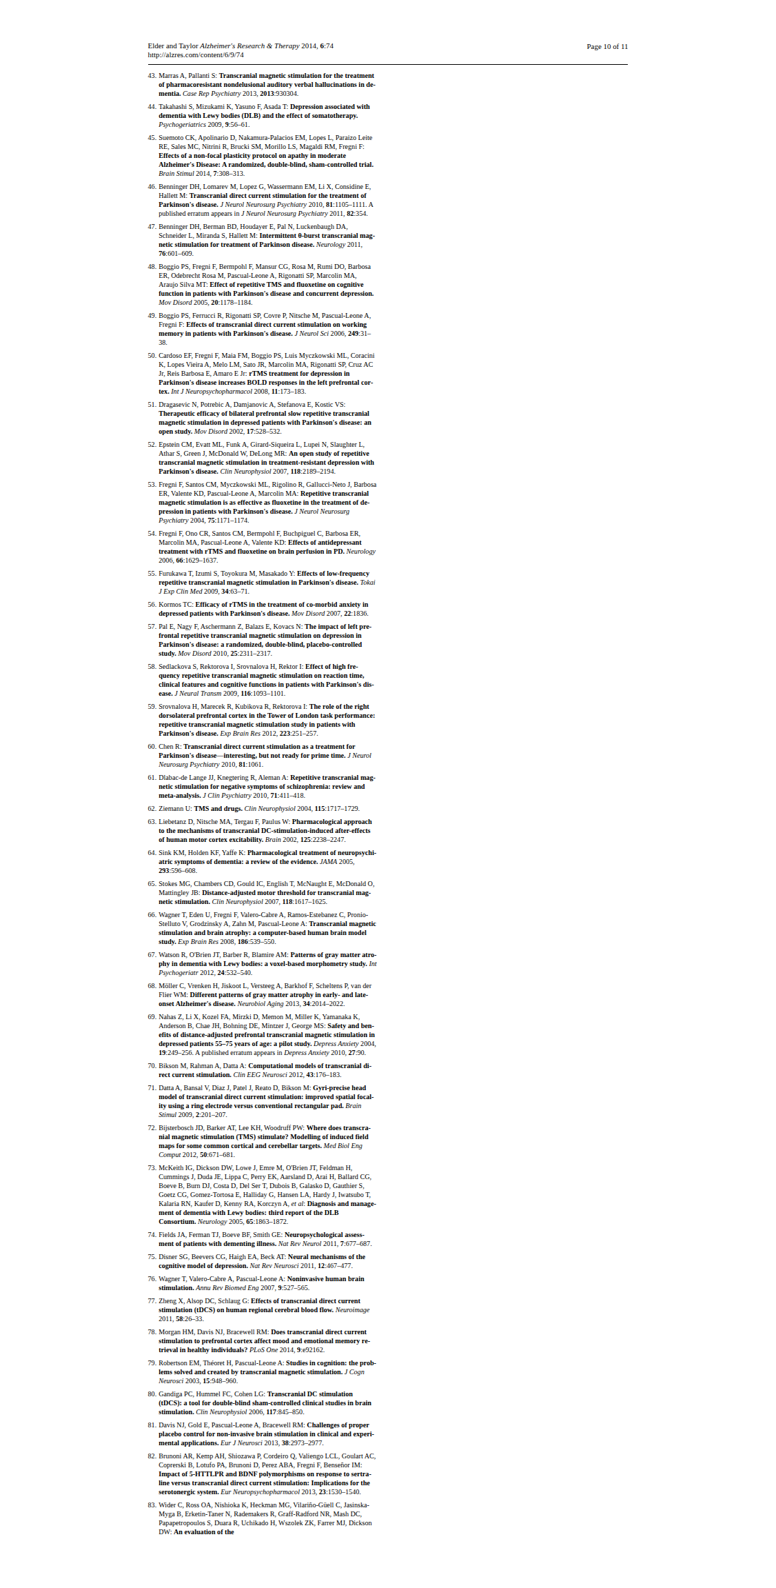Elder and Taylor Alzheimer's Research & Therapy 2014, 6:74
http://alzres.com/content/6/9/74
Page 10 of 11
Marras A, Pallanti S: Transcranial magnetic stimulation for the treatment of pharmacoresistant nondelusional auditory verbal hallucinations in dementia. Case Rep Psychiatry 2013, 2013:930304.
Takahashi S, Mizukami K, Yasuno F, Asada T: Depression associated with dementia with Lewy bodies (DLB) and the effect of somatotherapy. Psychogeriatrics 2009, 9:56–61.
Suemoto CK, Apolinario D, Nakamura-Palacios EM, Lopes L, Paraizo Leite RE, Sales MC, Nitrini R, Brucki SM, Morillo LS, Magaldi RM, Fregni F: Effects of a non-focal plasticity protocol on apathy in moderate Alzheimer's Disease: A randomized, double-blind, sham-controlled trial. Brain Stimul 2014, 7:308–313.
Benninger DH, Lomarev M, Lopez G, Wassermann EM, Li X, Considine E, Hallett M: Transcranial direct current stimulation for the treatment of Parkinson's disease. J Neurol Neurosurg Psychiatry 2010, 81:1105–1111. A published erratum appears in J Neurol Neurosurg Psychiatry 2011, 82:354.
Benninger DH, Berman BD, Houdayer E, Pal N, Luckenbaugh DA, Schneider L, Miranda S, Hallett M: Intermittent θ-burst transcranial magnetic stimulation for treatment of Parkinson disease. Neurology 2011, 76:601–609.
Boggio PS, Fregni F, Bermpohl F, Mansur CG, Rosa M, Rumi DO, Barbosa ER, Odebrecht Rosa M, Pascual-Leone A, Rigonatti SP, Marcolin MA, Araujo Silva MT: Effect of repetitive TMS and fluoxetine on cognitive function in patients with Parkinson's disease and concurrent depression. Mov Disord 2005, 20:1178–1184.
Boggio PS, Ferrucci R, Rigonatti SP, Covre P, Nitsche M, Pascual-Leone A, Fregni F: Effects of transcranial direct current stimulation on working memory in patients with Parkinson's disease. J Neurol Sci 2006, 249:31–38.
Cardoso EF, Fregni F, Maia FM, Boggio PS, Luis Myczkowski ML, Coracini K, Lopes Vieira A, Melo LM, Sato JR, Marcolin MA, Rigonatti SP, Cruz AC Jr, Reis Barbosa E, Amaro E Jr: rTMS treatment for depression in Parkinson's disease increases BOLD responses in the left prefrontal cortex. Int J Neuropsychopharmacol 2008, 11:173–183.
Dragasevic N, Potrebic A, Damjanovic A, Stefanova E, Kostic VS: Therapeutic efficacy of bilateral prefrontal slow repetitive transcranial magnetic stimulation in depressed patients with Parkinson's disease: an open study. Mov Disord 2002, 17:528–532.
Epstein CM, Evatt ML, Funk A, Girard-Siqueira L, Lupei N, Slaughter L, Athar S, Green J, McDonald W, DeLong MR: An open study of repetitive transcranial magnetic stimulation in treatment-resistant depression with Parkinson's disease. Clin Neurophysiol 2007, 118:2189–2194.
Fregni F, Santos CM, Myczkowski ML, Rigolino R, Gallucci-Neto J, Barbosa ER, Valente KD, Pascual-Leone A, Marcolin MA: Repetitive transcranial magnetic stimulation is as effective as fluoxetine in the treatment of depression in patients with Parkinson's disease. J Neurol Neurosurg Psychiatry 2004, 75:1171–1174.
Fregni F, Ono CR, Santos CM, Bermpohl F, Buchpiguel C, Barbosa ER, Marcolin MA, Pascual-Leone A, Valente KD: Effects of antidepressant treatment with rTMS and fluoxetine on brain perfusion in PD. Neurology 2006, 66:1629–1637.
Furukawa T, Izumi S, Toyokura M, Masakado Y: Effects of low-frequency repetitive transcranial magnetic stimulation in Parkinson's disease. Tokai J Exp Clin Med 2009, 34:63–71.
Kormos TC: Efficacy of rTMS in the treatment of co-morbid anxiety in depressed patients with Parkinson's disease. Mov Disord 2007, 22:1836.
Pal E, Nagy F, Aschermann Z, Balazs E, Kovacs N: The impact of left prefrontal repetitive transcranial magnetic stimulation on depression in Parkinson's disease: a randomized, double-blind, placebo-controlled study. Mov Disord 2010, 25:2311–2317.
Sedlackova S, Rektorova I, Srovnalova H, Rektor I: Effect of high frequency repetitive transcranial magnetic stimulation on reaction time, clinical features and cognitive functions in patients with Parkinson's disease. J Neural Transm 2009, 116:1093–1101.
Srovnalova H, Marecek R, Kubikova R, Rektorova I: The role of the right dorsolateral prefrontal cortex in the Tower of London task performance: repetitive transcranial magnetic stimulation study in patients with Parkinson's disease. Exp Brain Res 2012, 223:251–257.
Chen R: Transcranial direct current stimulation as a treatment for Parkinson's disease—interesting, but not ready for prime time. J Neurol Neurosurg Psychiatry 2010, 81:1061.
Dlabac-de Lange JJ, Knegtering R, Aleman A: Repetitive transcranial magnetic stimulation for negative symptoms of schizophrenia: review and meta-analysis. J Clin Psychiatry 2010, 71:411–418.
Ziemann U: TMS and drugs. Clin Neurophysiol 2004, 115:1717–1729.
Liebetanz D, Nitsche MA, Tergau F, Paulus W: Pharmacological approach to the mechanisms of transcranial DC-stimulation-induced after-effects of human motor cortex excitability. Brain 2002, 125:2238–2247.
Sink KM, Holden KF, Yaffe K: Pharmacological treatment of neuropsychiatric symptoms of dementia: a review of the evidence. JAMA 2005, 293:596–608.
Stokes MG, Chambers CD, Gould IC, English T, McNaught E, McDonald O, Mattingley JB: Distance-adjusted motor threshold for transcranial magnetic stimulation. Clin Neurophysiol 2007, 118:1617–1625.
Wagner T, Eden U, Fregni F, Valero-Cabre A, Ramos-Estebanez C, Pronio-Stelluto V, Grodzinsky A, Zahn M, Pascual-Leone A: Transcranial magnetic stimulation and brain atrophy: a computer-based human brain model study. Exp Brain Res 2008, 186:539–550.
Watson R, O'Brien JT, Barber R, Blamire AM: Patterns of gray matter atrophy in dementia with Lewy bodies: a voxel-based morphometry study. Int Psychogeriatr 2012, 24:532–540.
Möller C, Vrenken H, Jiskoot L, Versteeg A, Barkhof F, Scheltens P, van der Flier WM: Different patterns of gray matter atrophy in early- and late-onset Alzheimer's disease. Neurobiol Aging 2013, 34:2014–2022.
Nahas Z, Li X, Kozel FA, Mirzki D, Memon M, Miller K, Yamanaka K, Anderson B, Chae JH, Bohning DE, Mintzer J, George MS: Safety and benefits of distance-adjusted prefrontal transcranial magnetic stimulation in depressed patients 55–75 years of age: a pilot study. Depress Anxiety 2004, 19:249–256. A published erratum appears in Depress Anxiety 2010, 27:90.
Bikson M, Rahman A, Datta A: Computational models of transcranial direct current stimulation. Clin EEG Neurosci 2012, 43:176–183.
Datta A, Bansal V, Diaz J, Patel J, Reato D, Bikson M: Gyri-precise head model of transcranial direct current stimulation: improved spatial focality using a ring electrode versus conventional rectangular pad. Brain Stimul 2009, 2:201–207.
Bijsterbosch JD, Barker AT, Lee KH, Woodruff PW: Where does transcranial magnetic stimulation (TMS) stimulate? Modelling of induced field maps for some common cortical and cerebellar targets. Med Biol Eng Comput 2012, 50:671–681.
McKeith IG, Dickson DW, Lowe J, Emre M, O'Brien JT, Feldman H, Cummings J, Duda JE, Lippa C, Perry EK, Aarsland D, Arai H, Ballard CG, Boeve B, Burn DJ, Costa D, Del Ser T, Dubois B, Galasko D, Gauthier S, Goetz CG, Gomez-Tortosa E, Halliday G, Hansen LA, Hardy J, Iwatsubo T, Kalaria RN, Kaufer D, Kenny RA, Korczyn A, et al: Diagnosis and management of dementia with Lewy bodies: third report of the DLB Consortium. Neurology 2005, 65:1863–1872.
Fields JA, Ferman TJ, Boeve BF, Smith GE: Neuropsychological assessment of patients with dementing illness. Nat Rev Neurol 2011, 7:677–687.
Disner SG, Beevers CG, Haigh EA, Beck AT: Neural mechanisms of the cognitive model of depression. Nat Rev Neurosci 2011, 12:467–477.
Wagner T, Valero-Cabre A, Pascual-Leone A: Noninvasive human brain stimulation. Annu Rev Biomed Eng 2007, 9:527–565.
Zheng X, Alsop DC, Schlaug G: Effects of transcranial direct current stimulation (tDCS) on human regional cerebral blood flow. Neuroimage 2011, 58:26–33.
Morgan HM, Davis NJ, Bracewell RM: Does transcranial direct current stimulation to prefrontal cortex affect mood and emotional memory retrieval in healthy individuals? PLoS One 2014, 9:e92162.
Robertson EM, Théoret H, Pascual-Leone A: Studies in cognition: the problems solved and created by transcranial magnetic stimulation. J Cogn Neurosci 2003, 15:948–960.
Gandiga PC, Hummel FC, Cohen LG: Transcranial DC stimulation (tDCS): a tool for double-blind sham-controlled clinical studies in brain stimulation. Clin Neurophysiol 2006, 117:845–850.
Davis NJ, Gold E, Pascual-Leone A, Bracewell RM: Challenges of proper placebo control for non-invasive brain stimulation in clinical and experimental applications. Eur J Neurosci 2013, 38:2973–2977.
Brunoni AR, Kemp AH, Shiozawa P, Cordeiro Q, Valiengo LCL, Goulart AC, Coprerski B, Lotufo PA, Brunoni D, Perez ABA, Fregni F, Benseñor IM: Impact of 5-HTTLPR and BDNF polymorphisms on response to sertraline versus transcranial direct current stimulation: Implications for the serotonergic system. Eur Neuropsychopharmacol 2013, 23:1530–1540.
Wider C, Ross OA, Nishioka K, Heckman MG, Vilariño-Güell C, Jasinska-Myga B, Erketin-Taner N, Rademakers R, Graff-Radford NR, Mash DC, Papapetropoulos S, Duara R, Uchikado H, Wszolek ZK, Farrer MJ, Dickson DW: An evaluation of the